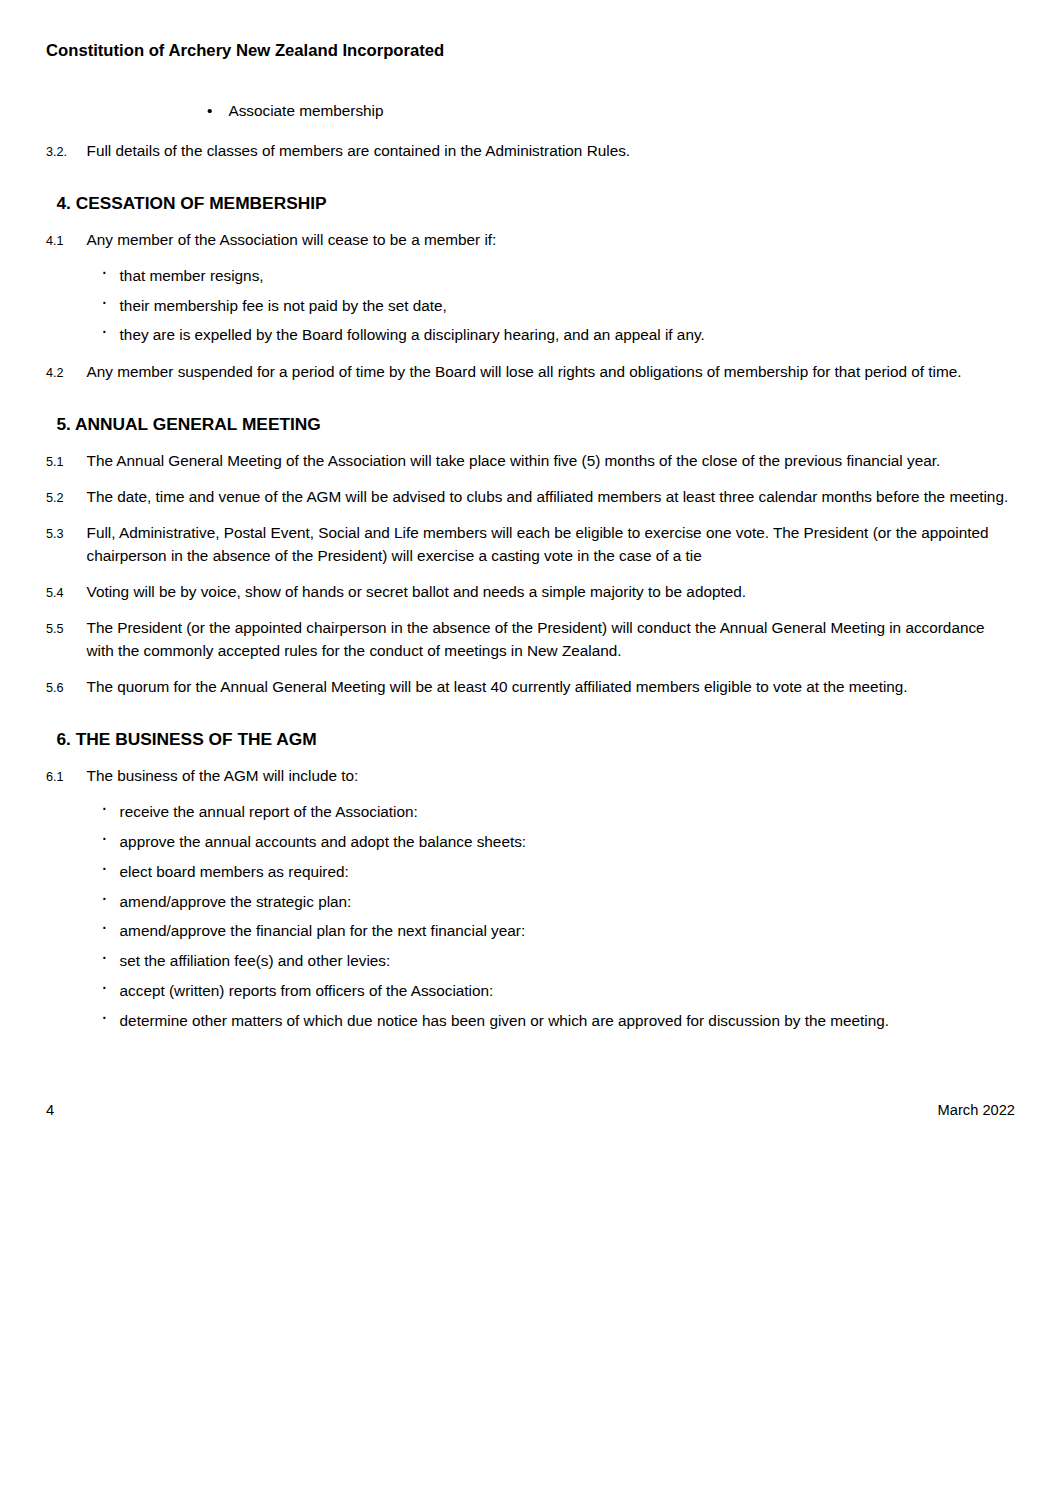Constitution of Archery New Zealand Incorporated
Associate membership
3.2.
Full details of the classes of members are contained in the Administration Rules.
4. CESSATION OF MEMBERSHIP
4.1
Any member of the Association will cease to be a member if:
that member resigns,
their membership fee is not paid by the set date,
they are is expelled by the Board following a disciplinary hearing, and an appeal if any.
4.2
Any member suspended for a period of time by the Board will lose all rights and obligations of membership for that period of time.
5. ANNUAL GENERAL MEETING
5.1
The Annual General Meeting of the Association will take place within five (5) months of the close of the previous financial year.
5.2
The date, time and venue of the AGM will be advised to clubs and affiliated members at least three calendar months before the meeting.
5.3
Full, Administrative, Postal Event, Social and Life members will each be eligible to exercise one vote. The President (or the appointed chairperson in the absence of the President) will exercise a casting vote in the case of a tie
5.4
Voting will be by voice, show of hands or secret ballot and needs a simple majority to be adopted.
5.5
The President (or the appointed chairperson in the absence of the President) will conduct the Annual General Meeting in accordance with the commonly accepted rules for the conduct of meetings in New Zealand.
5.6
The quorum for the Annual General Meeting will be at least 40 currently affiliated members eligible to vote at the meeting.
6. THE BUSINESS OF THE AGM
6.1
The business of the AGM will include to:
receive the annual report of the Association:
approve the annual accounts and adopt the balance sheets:
elect board members as required:
amend/approve the strategic plan:
amend/approve the financial plan for the next financial year:
set the affiliation fee(s) and other levies:
accept (written) reports from officers of the Association:
determine other matters of which due notice has been given or which are approved for discussion by the meeting.
4 March 2022